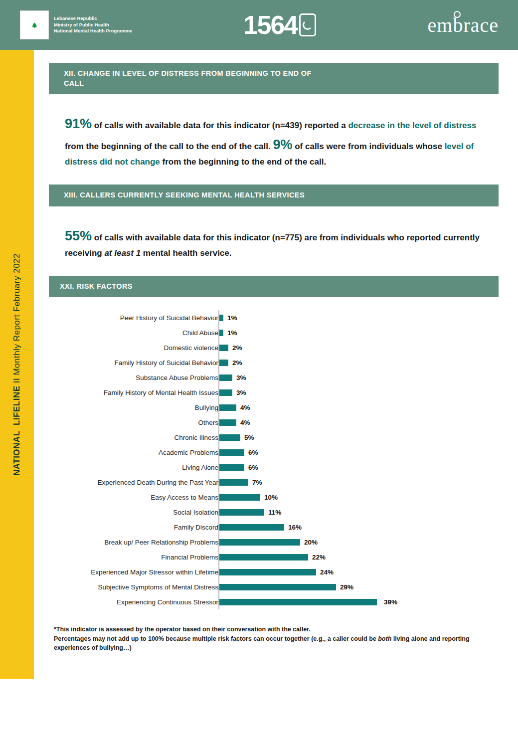🌲
Lebanese Republic
Ministry of Public Health
National Mental Health Programme
1564
embrace
NATIONAL LIFELINE II Monthly Report February 2022
XII. CHANGE IN LEVEL OF DISTRESS FROM BEGINNING TO END OF
CALL
91% of calls with available data for this indicator (n=439) reported a decrease in the level of distress from the beginning of the call to the end of the call. 9% of calls were from individuals whose level of distress did not change from the beginning to the end of the call.
XIII. CALLERS CURRENTLY SEEKING MENTAL HEALTH SERVICES
55% of calls with available data for this indicator (n=775) are from individuals who reported currently receiving at least 1 mental health service.
XXI. RISK FACTORS
| Peer History of Suicidal Behavior | | 1% |
| Child Abuse | | 1% |
| Domestic violence | | 2% |
| Family History of Suicidal Behavior | | 2% |
| Substance Abuse Problems | | 3% |
| Family History of Mental Health Issues | | 3% |
| Bullying | | 4% |
| Others | | 4% |
| Chronic Illness | | 5% |
| Academic Problems | | 6% |
| Living Alone | | 6% |
| Experienced Death During the Past Year | | 7% |
| Easy Access to Means | | 10% |
| Social Isolation | | 11% |
| Family Discord | | 16% |
| Break up/ Peer Relationship Problems | | 20% |
| Financial Problems | | 22% |
| Experienced Major Stressor within Lifetime | | 24% |
| Subjective Symptoms of Mental Distress | | 29% |
| Experiencing Continuous Stressor | | 39% |
*This indicator is assessed by the operator based on their conversation with the caller.
Percentages may not add up to 100% because multiple risk factors can occur together (e.g., a caller could be both living alone and reporting experiences of bullying…)